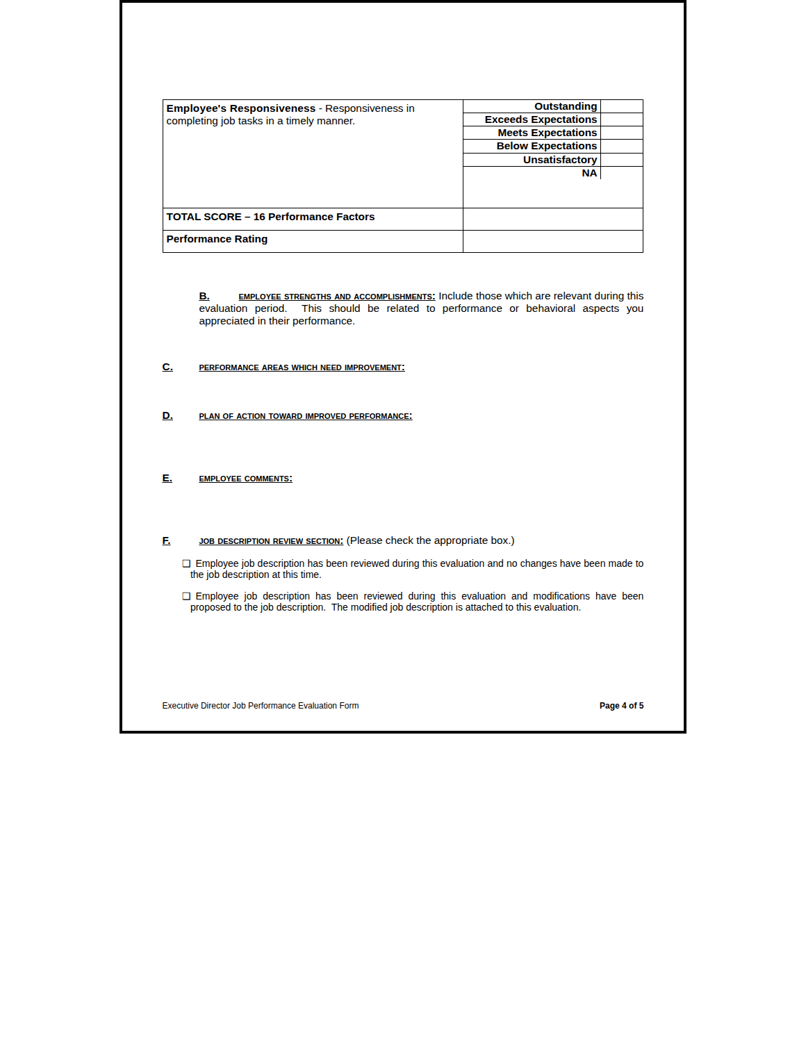| Employee's Responsiveness - Responsiveness in completing job tasks in a timely manner. | / Outstanding / / / Exceeds Expectations / / / Meets Expectations / / / Below Expectations / / / Unsatisfactory / / / NA / / |
| TOTAL SCORE – 16 Performance Factors | |
| Performance Rating | |
B. Employee strengths and accomplishments: Include those which are relevant during this evaluation period. This should be related to performance or behavioral aspects you appreciated in their performance.
C. Performance areas which need improvement:
D. Plan of action toward improved performance:
E. Employee comments:
F. Job Description Review Section: (Please check the appropriate box.)
❑Employee job description has been reviewed during this evaluation and no changes have been made to the job description at this time.
❑Employee job description has been reviewed during this evaluation and modifications have been proposed to the job description. The modified job description is attached to this evaluation.
Executive Director Job Performance Evaluation Form
Page 4 of 5